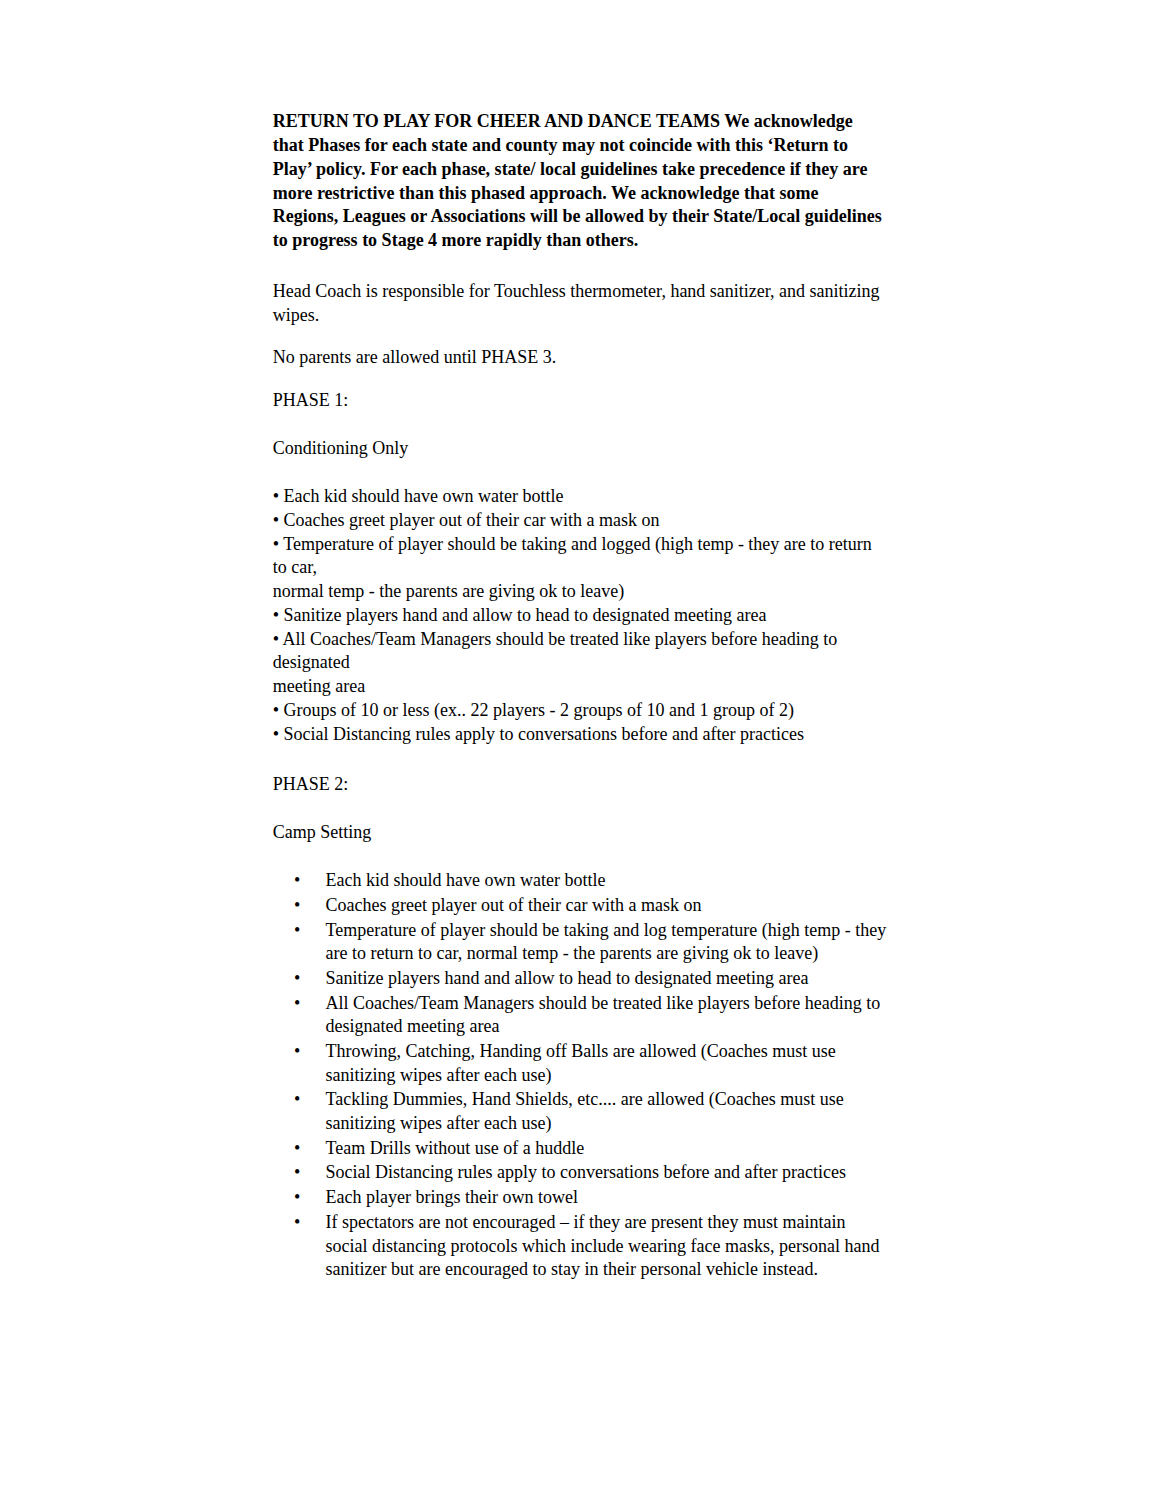RETURN TO PLAY FOR CHEER AND DANCE TEAMS We acknowledge that Phases for each state and county may not coincide with this ‘Return to Play’ policy. For each phase, state/ local guidelines take precedence if they are more restrictive than this phased approach. We acknowledge that some Regions, Leagues or Associations will be allowed by their State/Local guidelines to progress to Stage 4 more rapidly than others.
Head Coach is responsible for Touchless thermometer, hand sanitizer, and sanitizing wipes.
No parents are allowed until PHASE 3.
PHASE 1:
Conditioning Only
• Each kid should have own water bottle • Coaches greet player out of their car with a mask on • Temperature of player should be taking and logged (high temp - they are to return to car, normal temp - the parents are giving ok to leave) • Sanitize players hand and allow to head to designated meeting area • All Coaches/Team Managers should be treated like players before heading to designated meeting area • Groups of 10 or less (ex.. 22 players - 2 groups of 10 and 1 group of 2) • Social Distancing rules apply to conversations before and after practices
PHASE 2:
Camp Setting
Each kid should have own water bottle
Coaches greet player out of their car with a mask on
Temperature of player should be taking and log temperature (high temp - they are to return to car, normal temp - the parents are giving ok to leave)
Sanitize players hand and allow to head to designated meeting area
All Coaches/Team Managers should be treated like players before heading to designated meeting area
Throwing, Catching, Handing off Balls are allowed (Coaches must use sanitizing wipes after each use)
Tackling Dummies, Hand Shields, etc.... are allowed (Coaches must use sanitizing wipes after each use)
Team Drills without use of a huddle
Social Distancing rules apply to conversations before and after practices
Each player brings their own towel
If spectators are not encouraged – if they are present they must maintain social distancing protocols which include wearing face masks, personal hand sanitizer but are encouraged to stay in their personal vehicle instead.